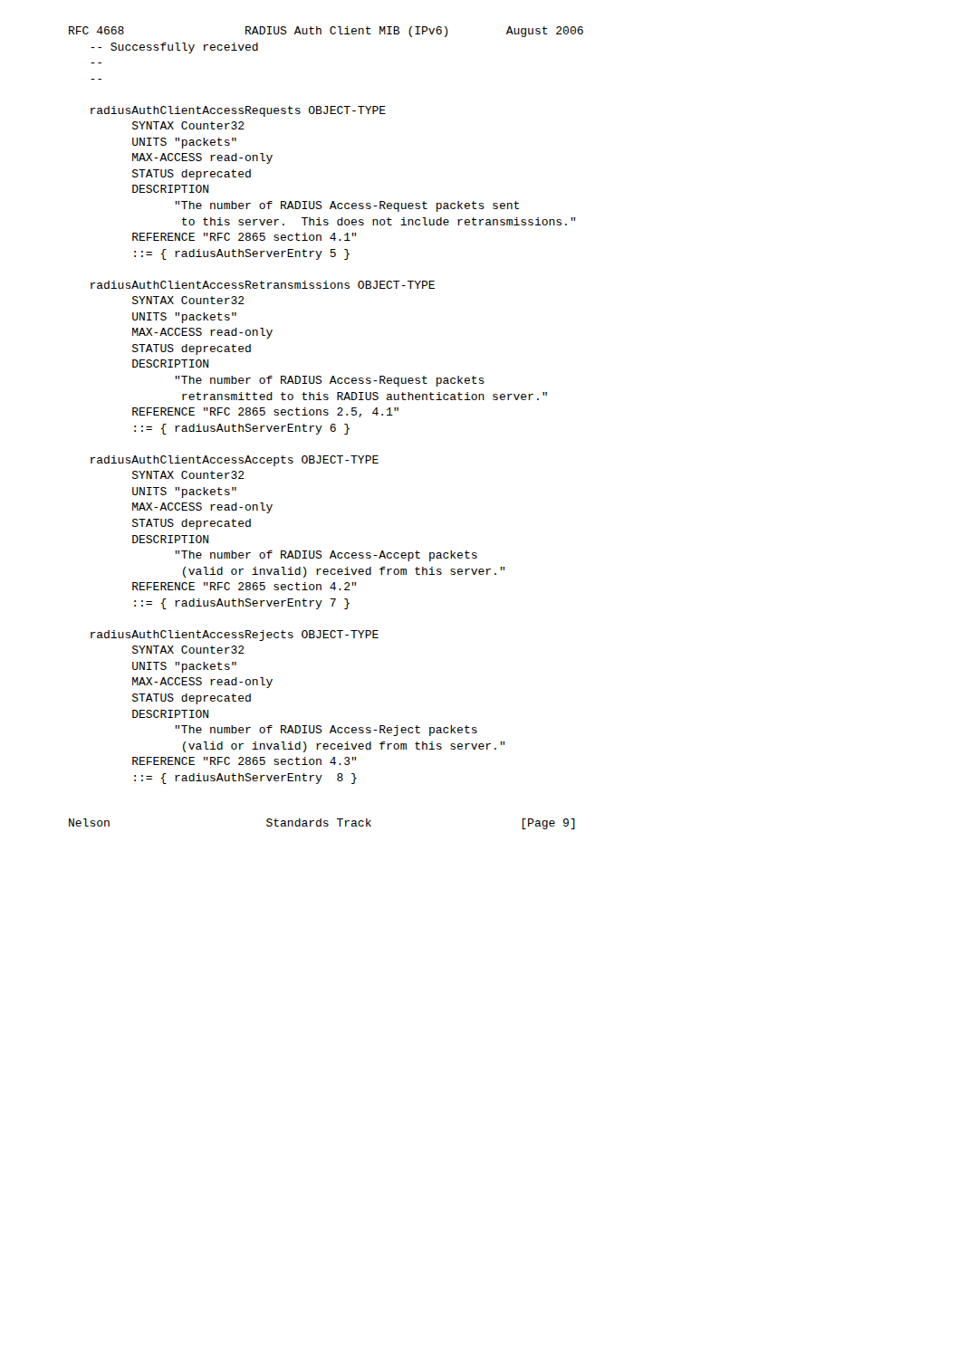RFC 4668                 RADIUS Auth Client MIB (IPv6)        August 2006
   -- Successfully received
   --
   --

   radiusAuthClientAccessRequests OBJECT-TYPE
         SYNTAX Counter32
         UNITS "packets"
         MAX-ACCESS read-only
         STATUS deprecated
         DESCRIPTION
               "The number of RADIUS Access-Request packets sent
                to this server.  This does not include retransmissions."
         REFERENCE "RFC 2865 section 4.1"
         ::= { radiusAuthServerEntry 5 }

   radiusAuthClientAccessRetransmissions OBJECT-TYPE
         SYNTAX Counter32
         UNITS "packets"
         MAX-ACCESS read-only
         STATUS deprecated
         DESCRIPTION
               "The number of RADIUS Access-Request packets
                retransmitted to this RADIUS authentication server."
         REFERENCE "RFC 2865 sections 2.5, 4.1"
         ::= { radiusAuthServerEntry 6 }

   radiusAuthClientAccessAccepts OBJECT-TYPE
         SYNTAX Counter32
         UNITS "packets"
         MAX-ACCESS read-only
         STATUS deprecated
         DESCRIPTION
               "The number of RADIUS Access-Accept packets
                (valid or invalid) received from this server."
         REFERENCE "RFC 2865 section 4.2"
         ::= { radiusAuthServerEntry 7 }

   radiusAuthClientAccessRejects OBJECT-TYPE
         SYNTAX Counter32
         UNITS "packets"
         MAX-ACCESS read-only
         STATUS deprecated
         DESCRIPTION
               "The number of RADIUS Access-Reject packets
                (valid or invalid) received from this server."
         REFERENCE "RFC 2865 section 4.3"
         ::= { radiusAuthServerEntry  8 }
Nelson                      Standards Track                     [Page 9]